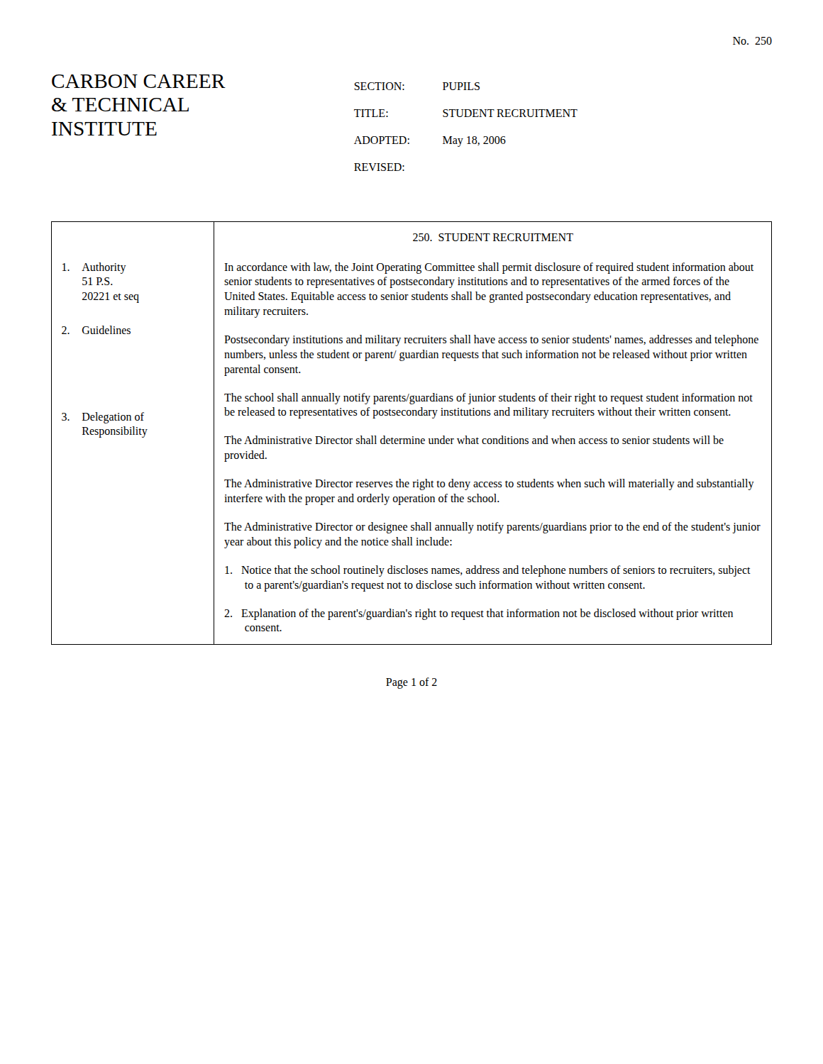No. 250
CARBON CAREER
& TECHNICAL
INSTITUTE
| SECTION: | PUPILS |
| TITLE: | STUDENT RECRUITMENT |
| ADOPTED: | May 18, 2006 |
| REVISED: | |
| 1. Authority 51 P.S. 20221 et seq 2. Guidelines 3. Delegation of Responsibility | 250. STUDENT RECRUITMENT In accordance with law, the Joint Operating Committee shall permit disclosure of required student information about senior students to representatives of postsecondary institutions and to representatives of the armed forces of the United States. Equitable access to senior students shall be granted postsecondary education representatives, and military recruiters. Postsecondary institutions and military recruiters shall have access to senior students' names, addresses and telephone numbers, unless the student or parent/ guardian requests that such information not be released without prior written parental consent. The school shall annually notify parents/guardians of junior students of their right to request student information not be released to representatives of postsecondary institutions and military recruiters without their written consent. The Administrative Director shall determine under what conditions and when access to senior students will be provided. The Administrative Director reserves the right to deny access to students when such will materially and substantially interfere with the proper and orderly operation of the school. The Administrative Director or designee shall annually notify parents/guardians prior to the end of the student's junior year about this policy and the notice shall include: 1. Notice that the school routinely discloses names, address and telephone numbers of seniors to recruiters, subject to a parent's/guardian's request not to disclose such information without written consent. 2. Explanation of the parent's/guardian's right to request that information not be disclosed without prior written consent. |
Page 1 of 2